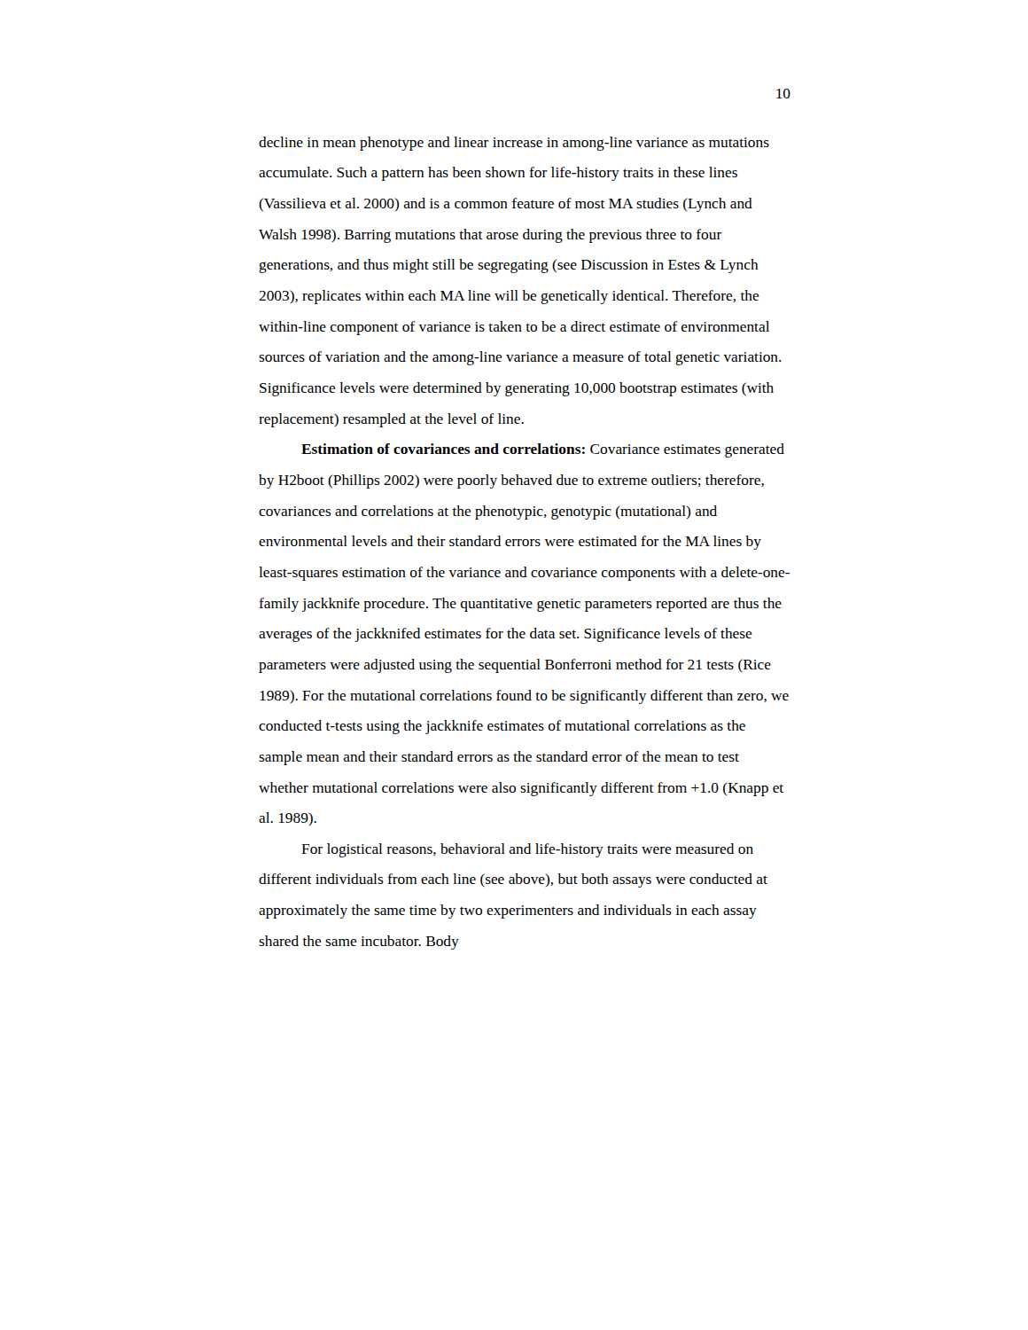10
decline in mean phenotype and linear increase in among-line variance as mutations accumulate. Such a pattern has been shown for life-history traits in these lines (Vassilieva et al. 2000) and is a common feature of most MA studies (Lynch and Walsh 1998). Barring mutations that arose during the previous three to four generations, and thus might still be segregating (see Discussion in Estes & Lynch 2003), replicates within each MA line will be genetically identical. Therefore, the within-line component of variance is taken to be a direct estimate of environmental sources of variation and the among-line variance a measure of total genetic variation. Significance levels were determined by generating 10,000 bootstrap estimates (with replacement) resampled at the level of line.
Estimation of covariances and correlations: Covariance estimates generated by H2boot (Phillips 2002) were poorly behaved due to extreme outliers; therefore, covariances and correlations at the phenotypic, genotypic (mutational) and environmental levels and their standard errors were estimated for the MA lines by least-squares estimation of the variance and covariance components with a delete-one-family jackknife procedure. The quantitative genetic parameters reported are thus the averages of the jackknifed estimates for the data set. Significance levels of these parameters were adjusted using the sequential Bonferroni method for 21 tests (Rice 1989). For the mutational correlations found to be significantly different than zero, we conducted t-tests using the jackknife estimates of mutational correlations as the sample mean and their standard errors as the standard error of the mean to test whether mutational correlations were also significantly different from +1.0 (Knapp et al. 1989).
For logistical reasons, behavioral and life-history traits were measured on different individuals from each line (see above), but both assays were conducted at approximately the same time by two experimenters and individuals in each assay shared the same incubator. Body